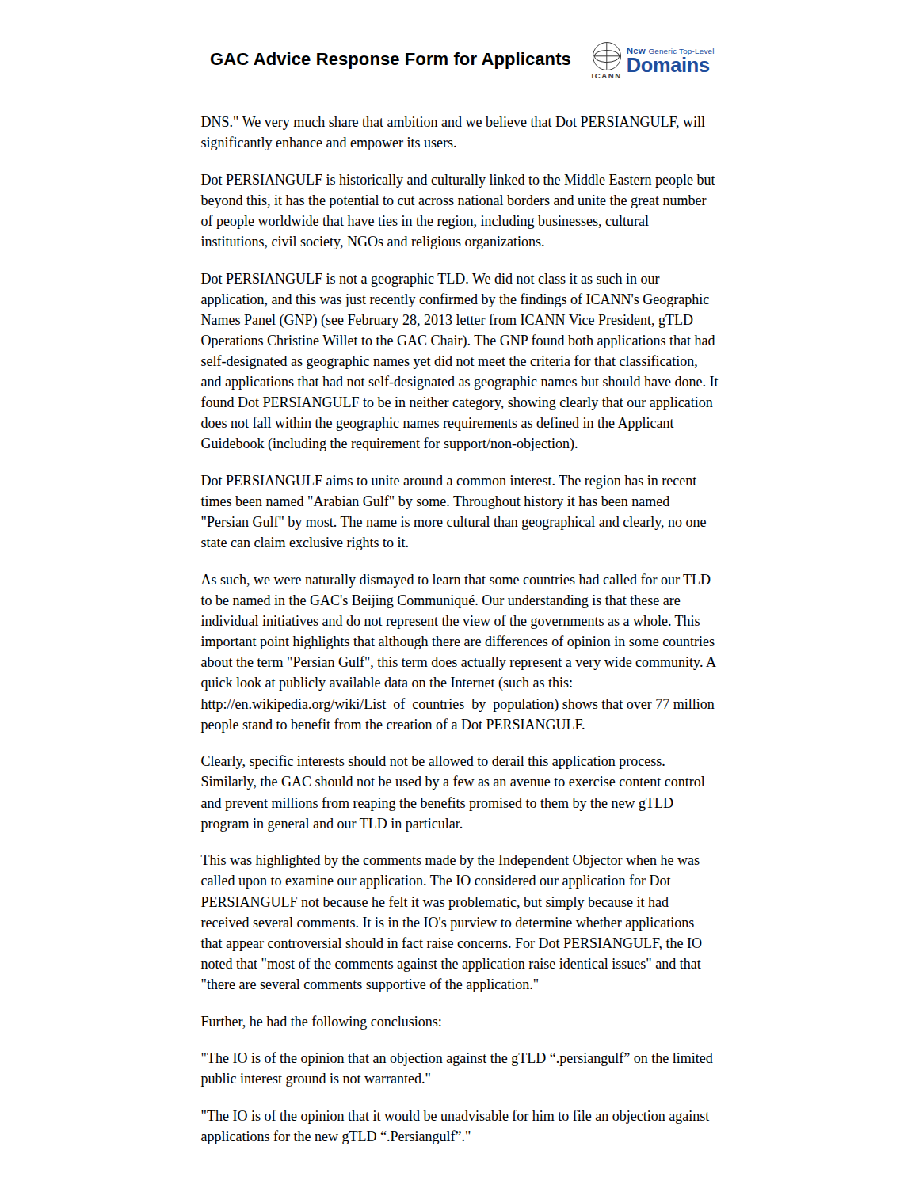GAC Advice Response Form for Applicants
ICANN
New Generic Top-Level
Domains
DNS." We very much share that ambition and we believe that Dot PERSIANGULF, will significantly enhance and empower its users.
Dot PERSIANGULF is historically and culturally linked to the Middle Eastern people but beyond this, it has the potential to cut across national borders and unite the great number of people worldwide that have ties in the region, including businesses, cultural institutions, civil society, NGOs and religious organizations.
Dot PERSIANGULF is not a geographic TLD. We did not class it as such in our application, and this was just recently confirmed by the findings of ICANN's Geographic Names Panel (GNP) (see February 28, 2013 letter from ICANN Vice President, gTLD Operations Christine Willet to the GAC Chair). The GNP found both applications that had self-designated as geographic names yet did not meet the criteria for that classification, and applications that had not self-designated as geographic names but should have done. It found Dot PERSIANGULF to be in neither category, showing clearly that our application does not fall within the geographic names requirements as defined in the Applicant Guidebook (including the requirement for support/non-objection).
Dot PERSIANGULF aims to unite around a common interest. The region has in recent times been named "Arabian Gulf" by some. Throughout history it has been named "Persian Gulf" by most. The name is more cultural than geographical and clearly, no one state can claim exclusive rights to it.
As such, we were naturally dismayed to learn that some countries had called for our TLD to be named in the GAC's Beijing Communiqué. Our understanding is that these are individual initiatives and do not represent the view of the governments as a whole. This important point highlights that although there are differences of opinion in some countries about the term "Persian Gulf", this term does actually represent a very wide community. A quick look at publicly available data on the Internet (such as this: http://en.wikipedia.org/wiki/List_of_countries_by_population) shows that over 77 million people stand to benefit from the creation of a Dot PERSIANGULF.
Clearly, specific interests should not be allowed to derail this application process. Similarly, the GAC should not be used by a few as an avenue to exercise content control and prevent millions from reaping the benefits promised to them by the new gTLD program in general and our TLD in particular.
This was highlighted by the comments made by the Independent Objector when he was called upon to examine our application. The IO considered our application for Dot PERSIANGULF not because he felt it was problematic, but simply because it had received several comments. It is in the IO's purview to determine whether applications that appear controversial should in fact raise concerns. For Dot PERSIANGULF, the IO noted that "most of the comments against the application raise identical issues" and that "there are several comments supportive of the application."
Further, he had the following conclusions:
"The IO is of the opinion that an objection against the gTLD “.persiangulf” on the limited public interest ground is not warranted."
"The IO is of the opinion that it would be unadvisable for him to file an objection against applications for the new gTLD “.Persiangulf”."